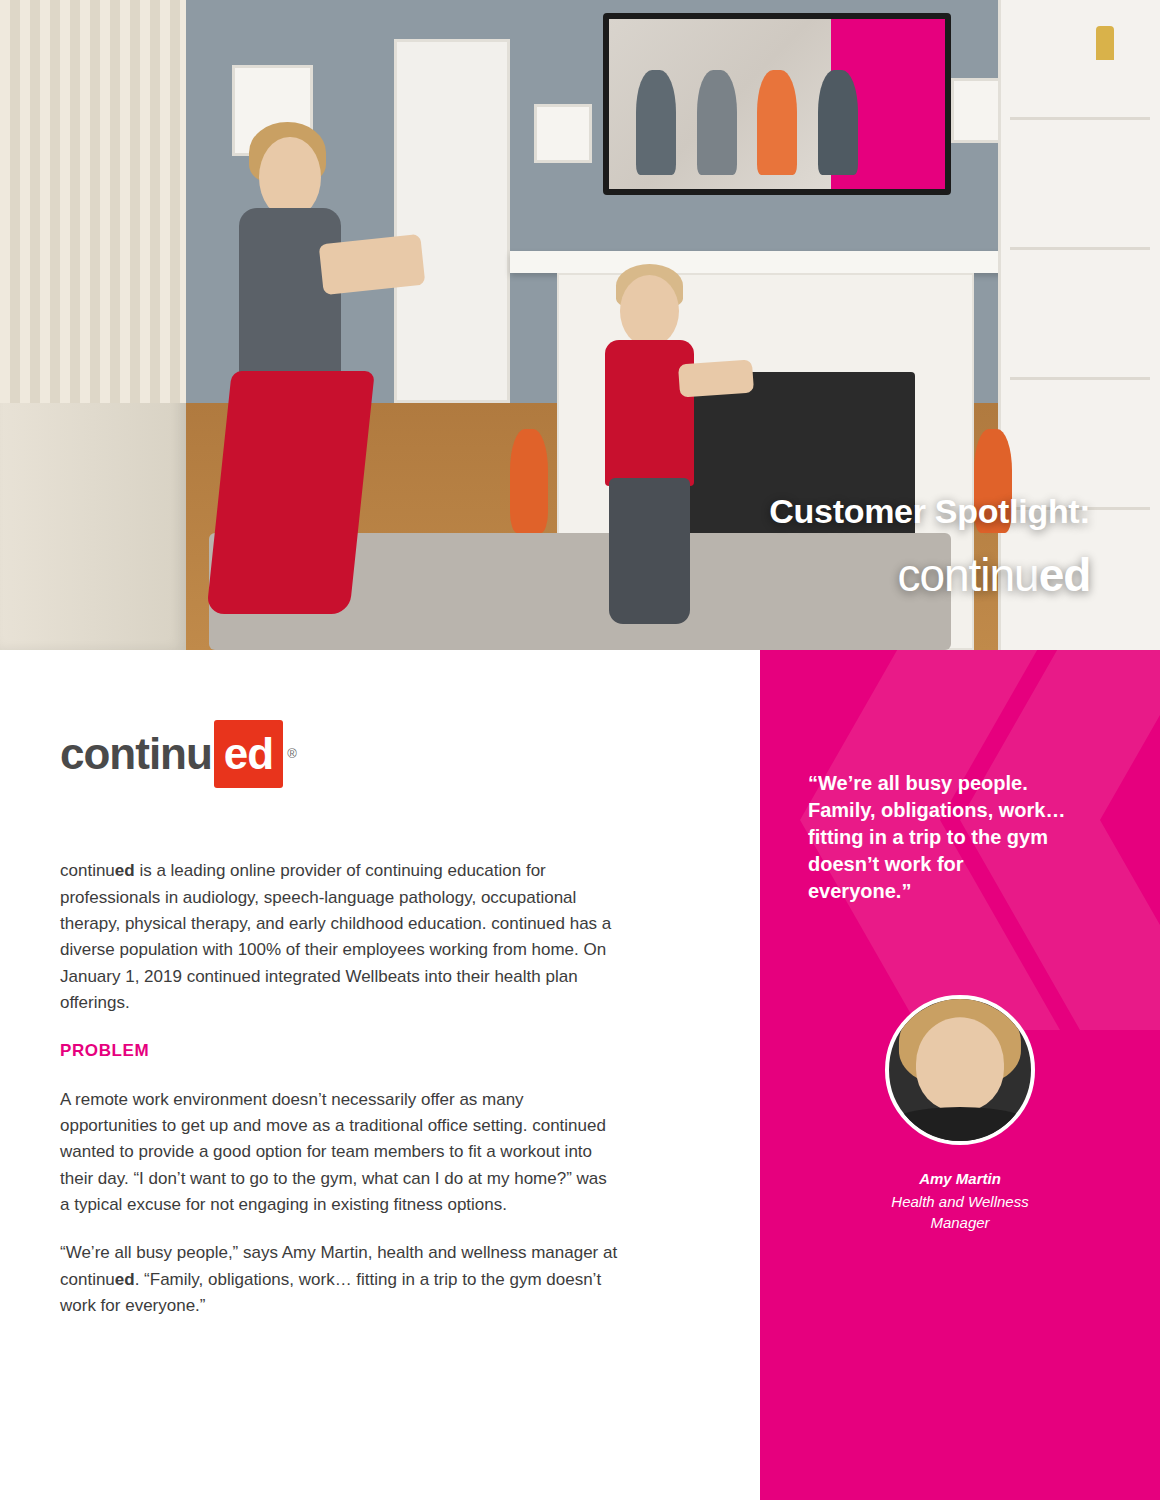Customer Spotlight:
continued
continu ed®
continued is a leading online provider of continuing education for professionals in audiology, speech-language pathology, occupational therapy, physical therapy, and early childhood education. continued has a diverse population with 100% of their employees working from home. On January 1, 2019 continued integrated Wellbeats into their health plan offerings.
PROBLEM
A remote work environment doesn’t necessarily offer as many opportunities to get up and move as a traditional office setting. continued wanted to provide a good option for team members to fit a workout into their day. “I don’t want to go to the gym, what can I do at my home?” was a typical excuse for not engaging in existing fitness options.
“We’re all busy people,” says Amy Martin, health and wellness manager at continued. “Family, obligations, work… fitting in a trip to the gym doesn’t work for everyone.”
“We’re all busy people. Family, obligations, work… fitting in a trip to the gym doesn’t work for everyone.”
Amy Martin
Health and Wellness
Manager